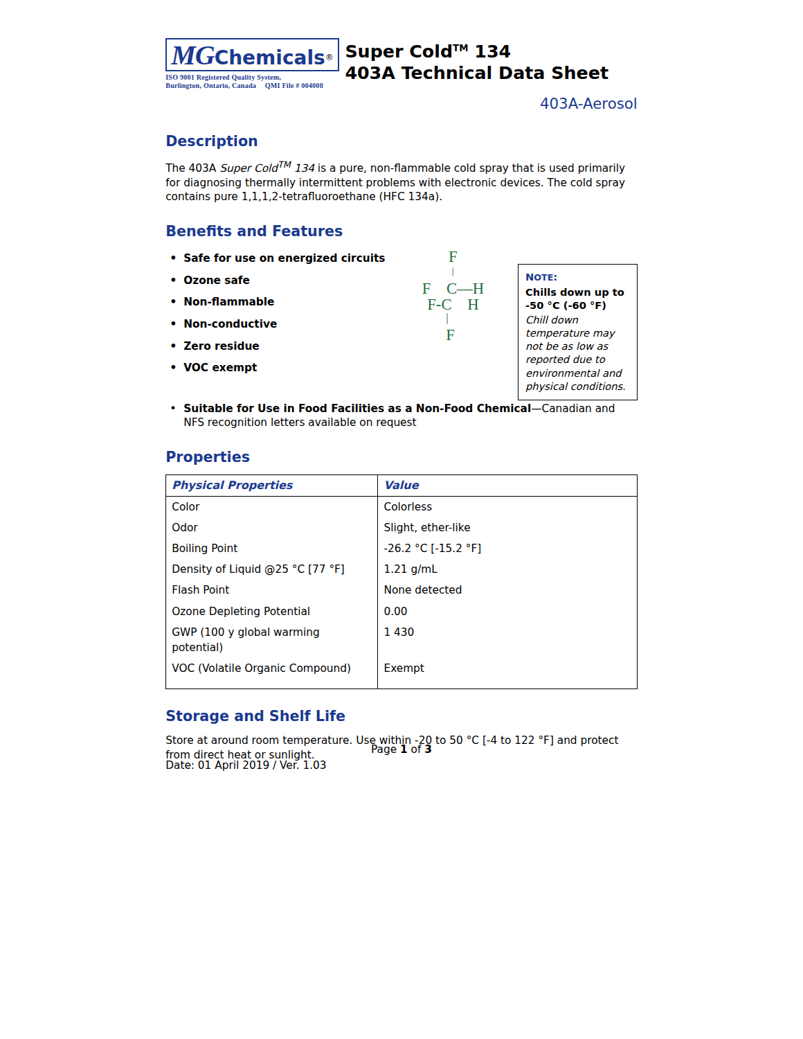MGChemicals®
ISO 9001 Registered Quality System,
Burlington, Ontario, Canada QMI File # 004008
Super ColdTM 134
403A Technical Data Sheet
403A-Aerosol
Description
The 403A Super ColdTM 134 is a pure, non-flammable cold spray that is used primarily for diagnosing thermally intermittent problems with electronic devices. The cold spray contains pure 1,1,1,2-tetrafluoroethane (HFC 134a).
Benefits and Features
Safe for use on energized circuits
Ozone safe
Non-flammable
Non-conductive
Zero residue
VOC exempt
F \ F C—H F-C H | F
NOTE: Chills down up to -50 °C (-60 °F) Chill down temperature may not be as low as reported due to environmental and physical conditions.
Suitable for Use in Food Facilities as a Non-Food Chemical—Canadian and NFS recognition letters available on request
Properties
| Physical Properties | Value |
| --- | --- |
| Color | Colorless |
| Odor | Slight, ether-like |
| Boiling Point | -26.2 °C [-15.2 °F] |
| Density of Liquid @25 °C [77 °F] | 1.21 g/mL |
| Flash Point | None detected |
| Ozone Depleting Potential | 0.00 |
| GWP (100 y global warming potential) | 1 430 |
| VOC (Volatile Organic Compound) | Exempt |
Storage and Shelf Life
Store at around room temperature. Use within -20 to 50 °C [-4 to 122 °F] and protect from direct heat or sunlight.
Page 1 of 3
Date: 01 April 2019 / Ver. 1.03